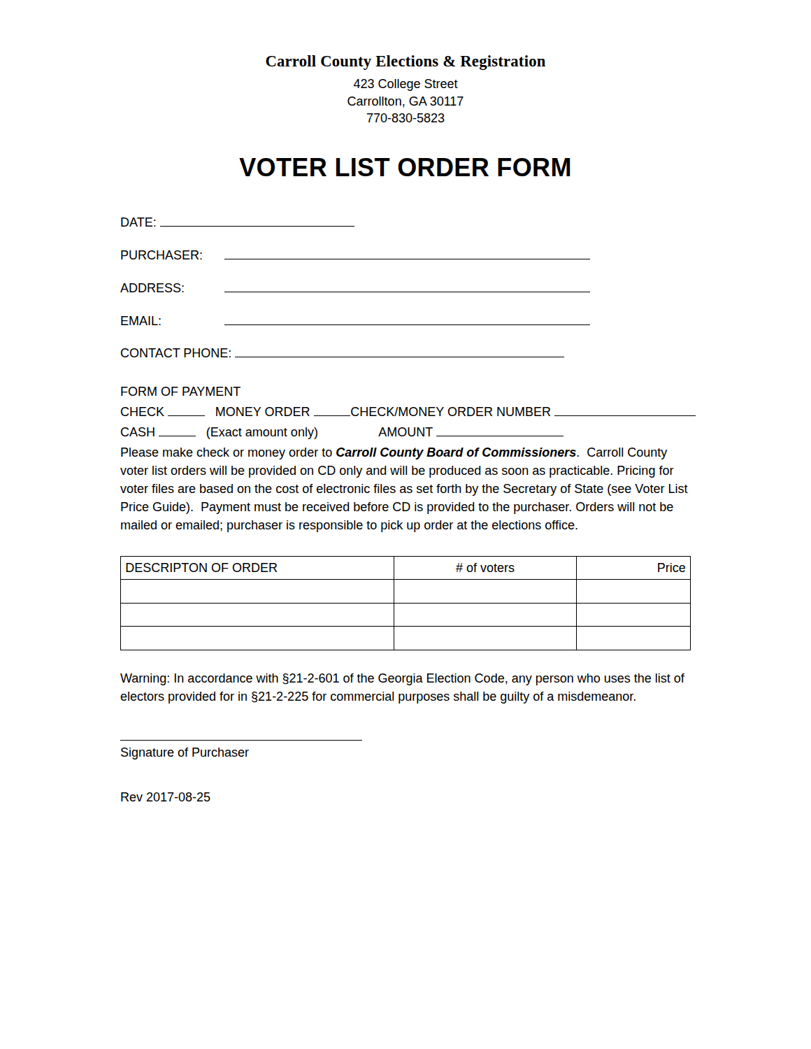Carroll County Elections & Registration
423 College Street
Carrollton, GA 30117
770-830-5823
VOTER LIST ORDER FORM
DATE:
PURCHASER:
ADDRESS:
EMAIL:
CONTACT PHONE:
FORM OF PAYMENT
CHECK MONEY ORDER CHECK/MONEY ORDER NUMBER
CASH (Exact amount only) AMOUNT
Please make check or money order to Carroll County Board of Commissioners. Carroll County voter list orders will be provided on CD only and will be produced as soon as practicable. Pricing for voter files are based on the cost of electronic files as set forth by the Secretary of State (see Voter List Price Guide). Payment must be received before CD is provided to the purchaser. Orders will not be mailed or emailed; purchaser is responsible to pick up order at the elections office.
| DESCRIPTON OF ORDER | # of voters | Price |
| --- | --- | --- |
Warning: In accordance with §21-2-601 of the Georgia Election Code, any person who uses the list of electors provided for in §21-2-225 for commercial purposes shall be guilty of a misdemeanor.
Signature of Purchaser
Rev 2017-08-25